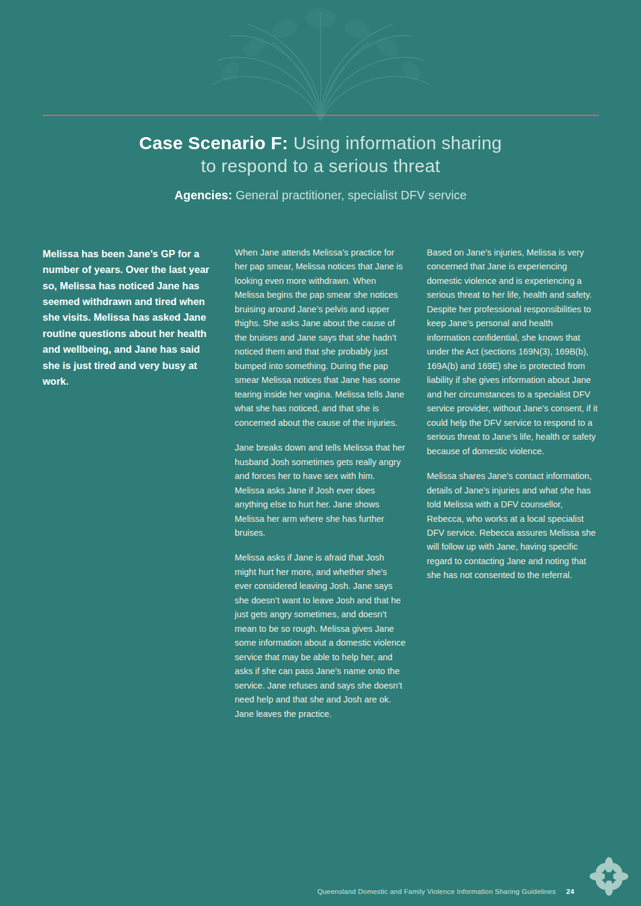Case Scenario F: Using information sharing
to respond to a serious threat
Agencies: General practitioner, specialist DFV service
Melissa has been Jane’s GP for a number of years. Over the last year so, Melissa has noticed Jane has seemed withdrawn and tired when she visits. Melissa has asked Jane routine questions about her health and wellbeing, and Jane has said she is just tired and very busy at work.
When Jane attends Melissa’s practice for her pap smear, Melissa notices that Jane is looking even more withdrawn. When Melissa begins the pap smear she notices bruising around Jane’s pelvis and upper thighs. She asks Jane about the cause of the bruises and Jane says that she hadn’t noticed them and that she probably just bumped into something. During the pap smear Melissa notices that Jane has some tearing inside her vagina. Melissa tells Jane what she has noticed, and that she is concerned about the cause of the injuries.
Jane breaks down and tells Melissa that her husband Josh sometimes gets really angry and forces her to have sex with him. Melissa asks Jane if Josh ever does anything else to hurt her. Jane shows Melissa her arm where she has further bruises.
Melissa asks if Jane is afraid that Josh might hurt her more, and whether she’s ever considered leaving Josh. Jane says she doesn’t want to leave Josh and that he just gets angry sometimes, and doesn’t mean to be so rough. Melissa gives Jane some information about a domestic violence service that may be able to help her, and asks if she can pass Jane’s name onto the service. Jane refuses and says she doesn’t need help and that she and Josh are ok. Jane leaves the practice.
Based on Jane’s injuries, Melissa is very concerned that Jane is experiencing domestic violence and is experiencing a serious threat to her life, health and safety. Despite her professional responsibilities to keep Jane’s personal and health information confidential, she knows that under the Act (sections 169N(3), 169B(b), 169A(b) and 169E) she is protected from liability if she gives information about Jane and her circumstances to a specialist DFV service provider, without Jane’s consent, if it could help the DFV service to respond to a serious threat to Jane’s life, health or safety because of domestic violence.
Melissa shares Jane’s contact information, details of Jane’s injuries and what she has told Melissa with a DFV counsellor, Rebecca, who works at a local specialist DFV service. Rebecca assures Melissa she will follow up with Jane, having specific regard to contacting Jane and noting that she has not consented to the referral.
Queensland Domestic and Family Violence Information Sharing Guidelines 24